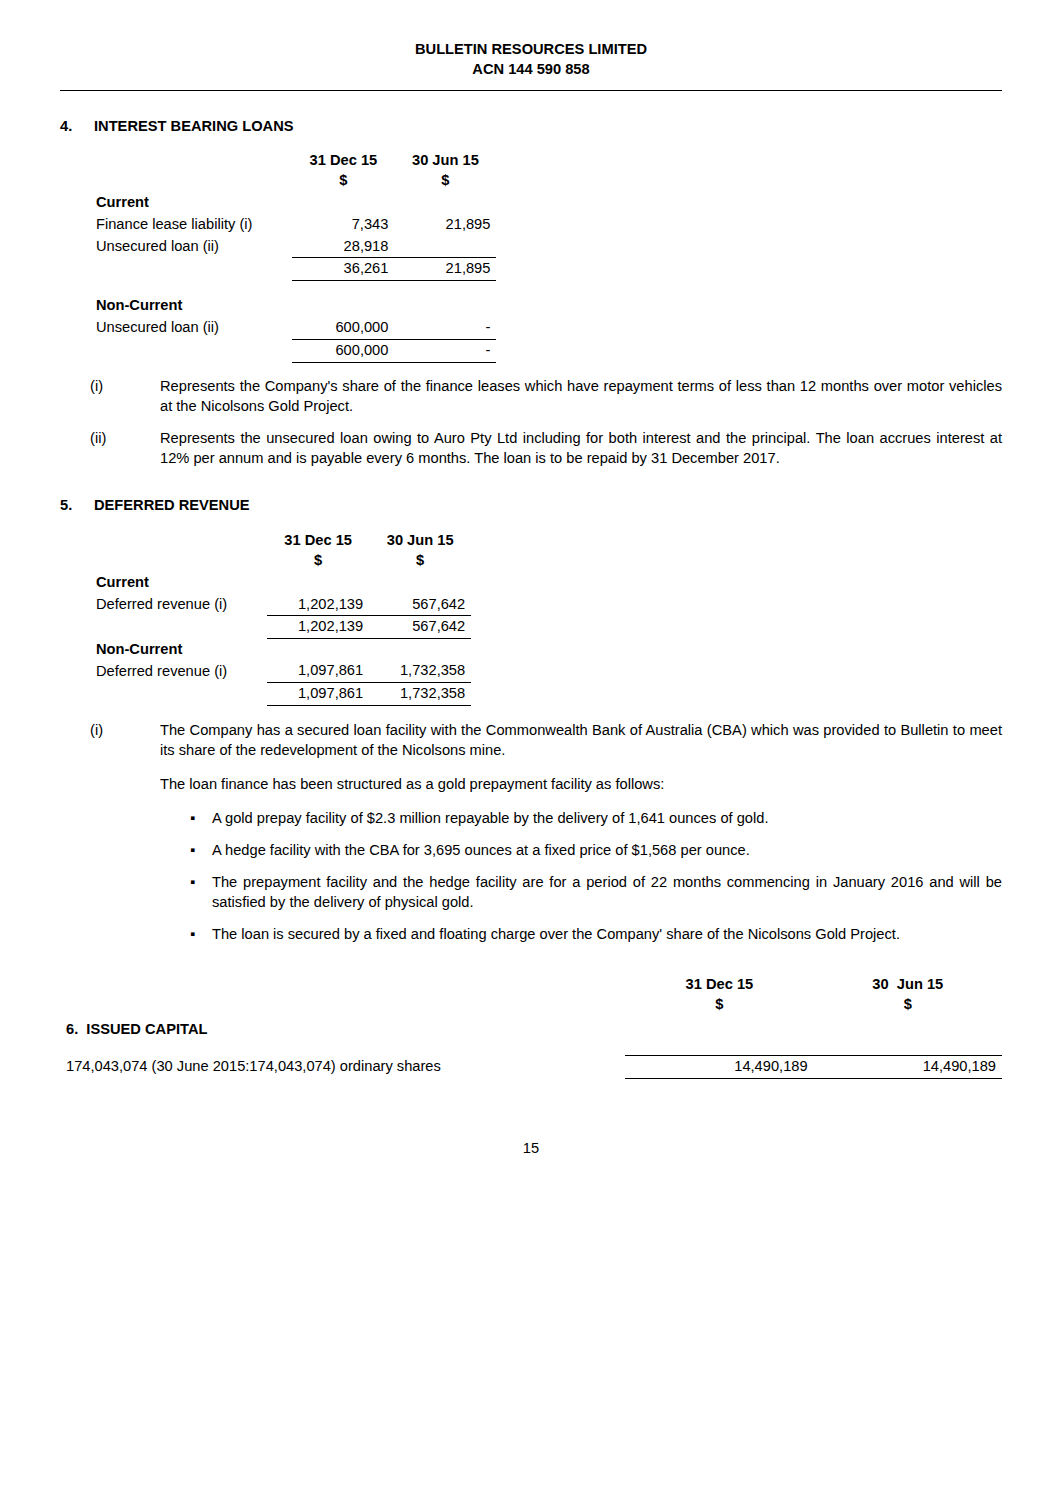BULLETIN RESOURCES LIMITED
ACN 144 590 858
4. INTEREST BEARING LOANS
| | 31 Dec 15 $ | 30 Jun 15 $ |
| Current | | |
| Finance lease liability (i) | 7,343 | 21,895 |
| Unsecured loan (ii) | 28,918 | |
| | 36,261 | 21,895 |
| Non-Current | | |
| Unsecured loan (ii) | 600,000 | - |
| | 600,000 | - |
(i) Represents the Company's share of the finance leases which have repayment terms of less than 12 months over motor vehicles at the Nicolsons Gold Project.
(ii) Represents the unsecured loan owing to Auro Pty Ltd including for both interest and the principal. The loan accrues interest at 12% per annum and is payable every 6 months. The loan is to be repaid by 31 December 2017.
5. DEFERRED REVENUE
| | 31 Dec 15 $ | 30 Jun 15 $ |
| Current | | |
| Deferred revenue (i) | 1,202,139 | 567,642 |
| | 1,202,139 | 567,642 |
| Non-Current | | |
| Deferred revenue (i) | 1,097,861 | 1,732,358 |
| | 1,097,861 | 1,732,358 |
(i) The Company has a secured loan facility with the Commonwealth Bank of Australia (CBA) which was provided to Bulletin to meet its share of the redevelopment of the Nicolsons mine.
The loan finance has been structured as a gold prepayment facility as follows:
A gold prepay facility of $2.3 million repayable by the delivery of 1,641 ounces of gold.
A hedge facility with the CBA for 3,695 ounces at a fixed price of $1,568 per ounce.
The prepayment facility and the hedge facility are for a period of 22 months commencing in January 2016 and will be satisfied by the delivery of physical gold.
The loan is secured by a fixed and floating charge over the Company' share of the Nicolsons Gold Project.
| | 31 Dec 15 $ | 30 Jun 15 $ |
| 6. ISSUED CAPITAL | | |
| 174,043,074 (30 June 2015:174,043,074) ordinary shares | 14,490,189 | 14,490,189 |
15